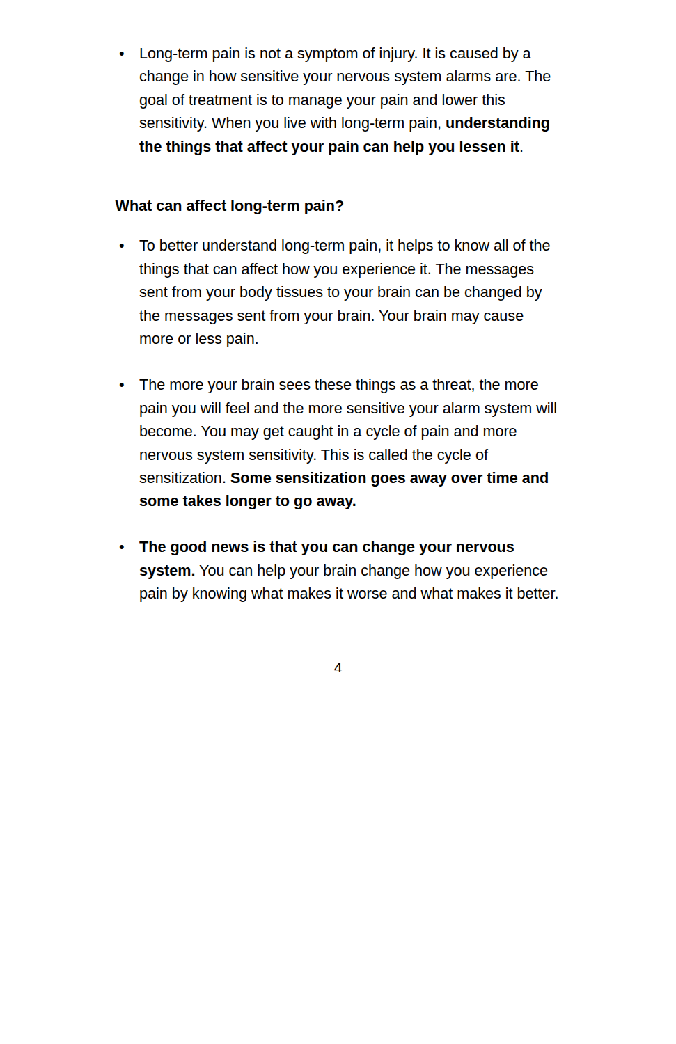Long-term pain is not a symptom of injury. It is caused by a change in how sensitive your nervous system alarms are. The goal of treatment is to manage your pain and lower this sensitivity. When you live with long-term pain, understanding the things that affect your pain can help you lessen it.
What can affect long-term pain?
To better understand long-term pain, it helps to know all of the things that can affect how you experience it. The messages sent from your body tissues to your brain can be changed by the messages sent from your brain. Your brain may cause more or less pain.
The more your brain sees these things as a threat, the more pain you will feel and the more sensitive your alarm system will become. You may get caught in a cycle of pain and more nervous system sensitivity. This is called the cycle of sensitization. Some sensitization goes away over time and some takes longer to go away.
The good news is that you can change your nervous system. You can help your brain change how you experience pain by knowing what makes it worse and what makes it better.
4